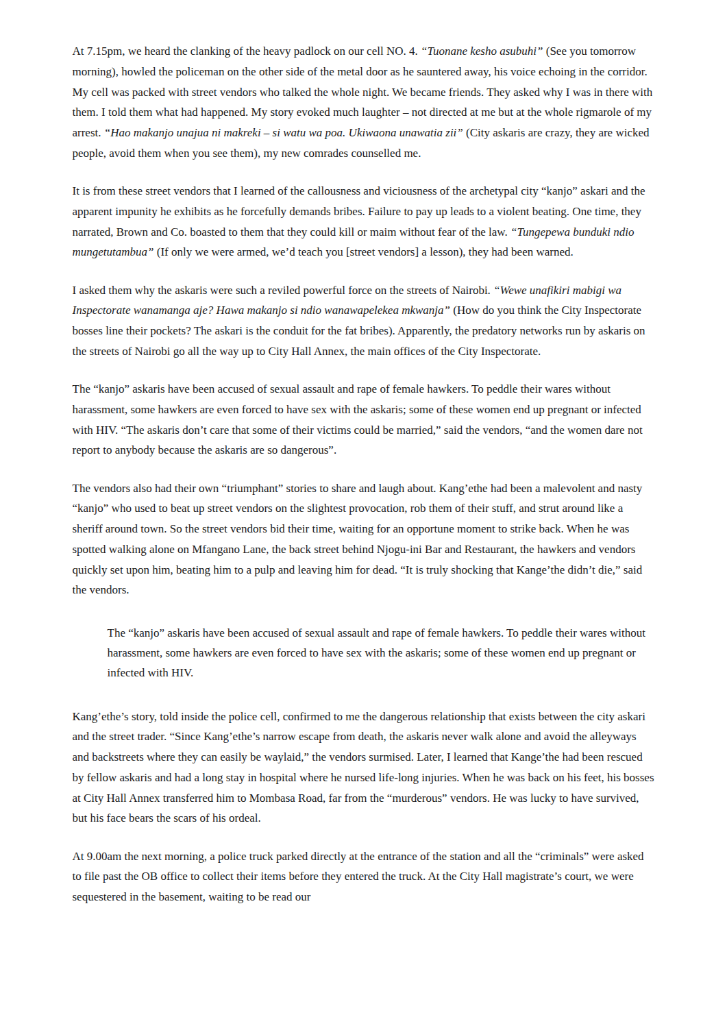At 7.15pm, we heard the clanking of the heavy padlock on our cell NO. 4. “Tuonane kesho asubuhi” (See you tomorrow morning), howled the policeman on the other side of the metal door as he sauntered away, his voice echoing in the corridor. My cell was packed with street vendors who talked the whole night. We became friends. They asked why I was in there with them. I told them what had happened. My story evoked much laughter – not directed at me but at the whole rigmarole of my arrest. “Hao makanjo unajua ni makreki – si watu wa poa. Ukiwaona unawatia zii” (City askaris are crazy, they are wicked people, avoid them when you see them), my new comrades counselled me.
It is from these street vendors that I learned of the callousness and viciousness of the archetypal city “kanjo” askari and the apparent impunity he exhibits as he forcefully demands bribes. Failure to pay up leads to a violent beating. One time, they narrated, Brown and Co. boasted to them that they could kill or maim without fear of the law. “Tungepewa bunduki ndio mungetutambua” (If only we were armed, we’d teach you [street vendors] a lesson), they had been warned.
I asked them why the askaris were such a reviled powerful force on the streets of Nairobi. “Wewe unafikiri mabigi wa Inspectorate wanamanga aje? Hawa makanjo si ndio wanawapelekea mkwanja” (How do you think the City Inspectorate bosses line their pockets? The askari is the conduit for the fat bribes). Apparently, the predatory networks run by askaris on the streets of Nairobi go all the way up to City Hall Annex, the main offices of the City Inspectorate.
The “kanjo” askaris have been accused of sexual assault and rape of female hawkers. To peddle their wares without harassment, some hawkers are even forced to have sex with the askaris; some of these women end up pregnant or infected with HIV. “The askaris don’t care that some of their victims could be married,” said the vendors, “and the women dare not report to anybody because the askaris are so dangerous”.
The vendors also had their own “triumphant” stories to share and laugh about. Kang’ethe had been a malevolent and nasty “kanjo” who used to beat up street vendors on the slightest provocation, rob them of their stuff, and strut around like a sheriff around town. So the street vendors bid their time, waiting for an opportune moment to strike back. When he was spotted walking alone on Mfangano Lane, the back street behind Njogu-ini Bar and Restaurant, the hawkers and vendors quickly set upon him, beating him to a pulp and leaving him for dead. “It is truly shocking that Kange’the didn’t die,” said the vendors.
The “kanjo” askaris have been accused of sexual assault and rape of female hawkers. To peddle their wares without harassment, some hawkers are even forced to have sex with the askaris; some of these women end up pregnant or infected with HIV.
Kang’ethe’s story, told inside the police cell, confirmed to me the dangerous relationship that exists between the city askari and the street trader. “Since Kang’ethe’s narrow escape from death, the askaris never walk alone and avoid the alleyways and backstreets where they can easily be waylaid,” the vendors surmised. Later, I learned that Kange’the had been rescued by fellow askaris and had a long stay in hospital where he nursed life-long injuries. When he was back on his feet, his bosses at City Hall Annex transferred him to Mombasa Road, far from the “murderous” vendors. He was lucky to have survived, but his face bears the scars of his ordeal.
At 9.00am the next morning, a police truck parked directly at the entrance of the station and all the “criminals” were asked to file past the OB office to collect their items before they entered the truck. At the City Hall magistrate’s court, we were sequestered in the basement, waiting to be read our